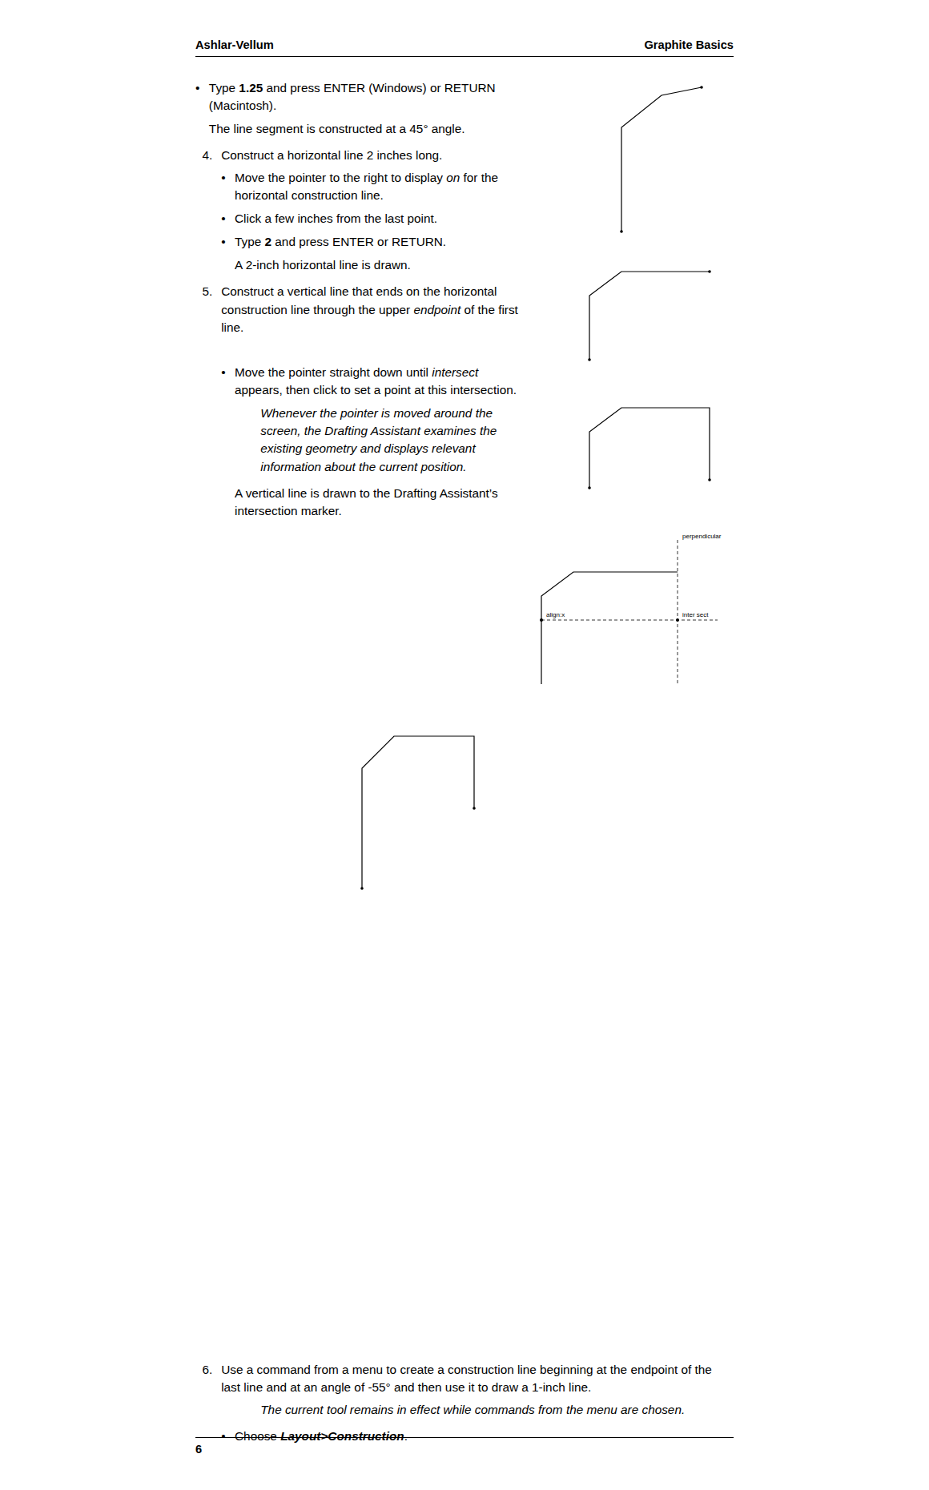Ashlar-Vellum Graphite Basics
perpendicular inter sect align:x
Type 1.25 and press ENTER (Windows) or RETURN (Macintosh).
The line segment is constructed at a 45° angle.
Construct a horizontal line 2 inches long.
Move the pointer to the right to display on for the horizontal construction line.
Click a few inches from the last point.
Type 2 and press ENTER or RETURN.
A 2-inch horizontal line is drawn.
Construct a vertical line that ends on the horizontal construction line through the upper endpoint of the first line.
Move the pointer straight down until intersect appears, then click to set a point at this intersection.
Whenever the pointer is moved around the screen, the Drafting Assistant examines the existing geometry and displays relevant information about the current position.
A vertical line is drawn to the Drafting Assistant’s intersection marker.
Use a command from a menu to create a construction line beginning at the endpoint of the last line and at an angle of -55° and then use it to draw a 1-inch line.
The current tool remains in effect while commands from the menu are chosen.
Choose Layout>Construction.
6